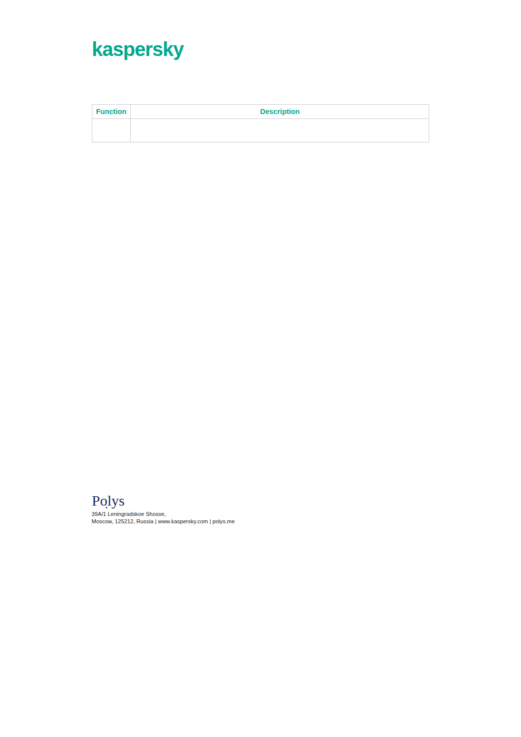kaspersky
| Function | Description |
| --- | --- |
Polys
39A/1 Leningradskoe Shosse,
Moscow, 125212, Russia | www.kaspersky.com | polys.me